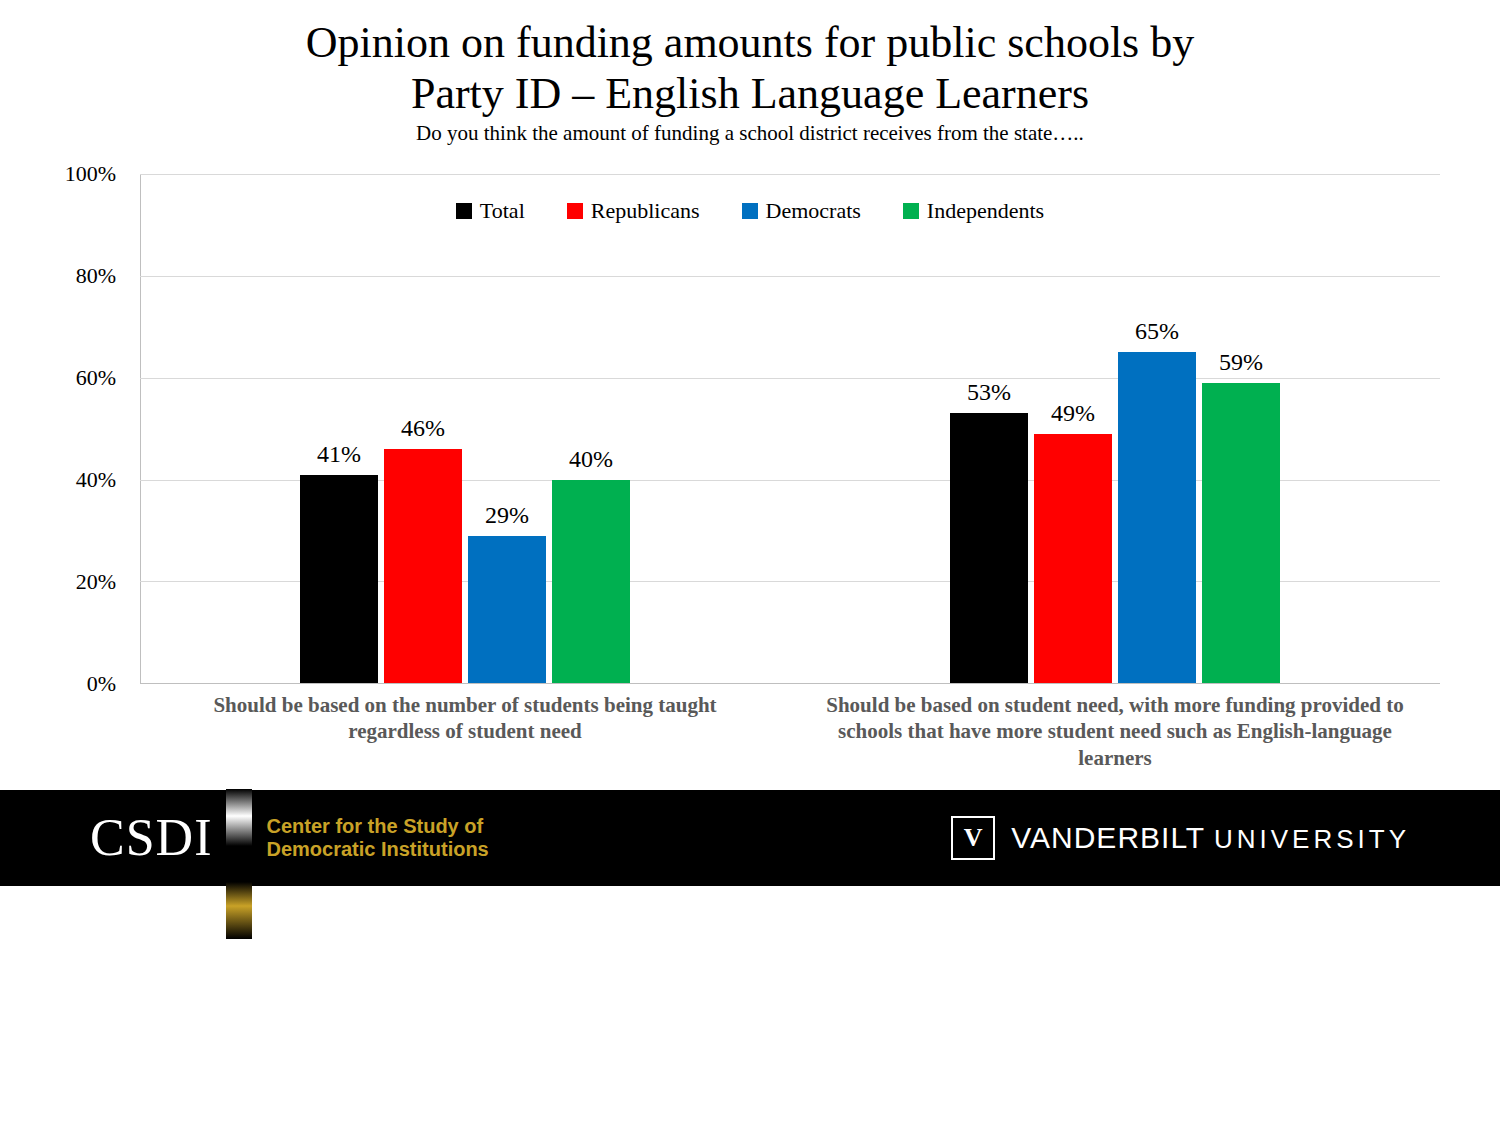Opinion on funding amounts for public schools by
Party ID – English Language Learners
Do you think the amount of funding a school district receives from the state…..
Total Republicans Democrats Independents
100%
80%
60%
40%
20%
0%
41%
46%
29%
40%
53%
49%
65%
59%
Should be based on the number of students being taught regardless of student need
Should be based on student need, with more funding provided to schools that have more student need such as English-language learners
CSDI Center for the Study of
Democratic Institutions
V VANDERBILT UNIVERSITY